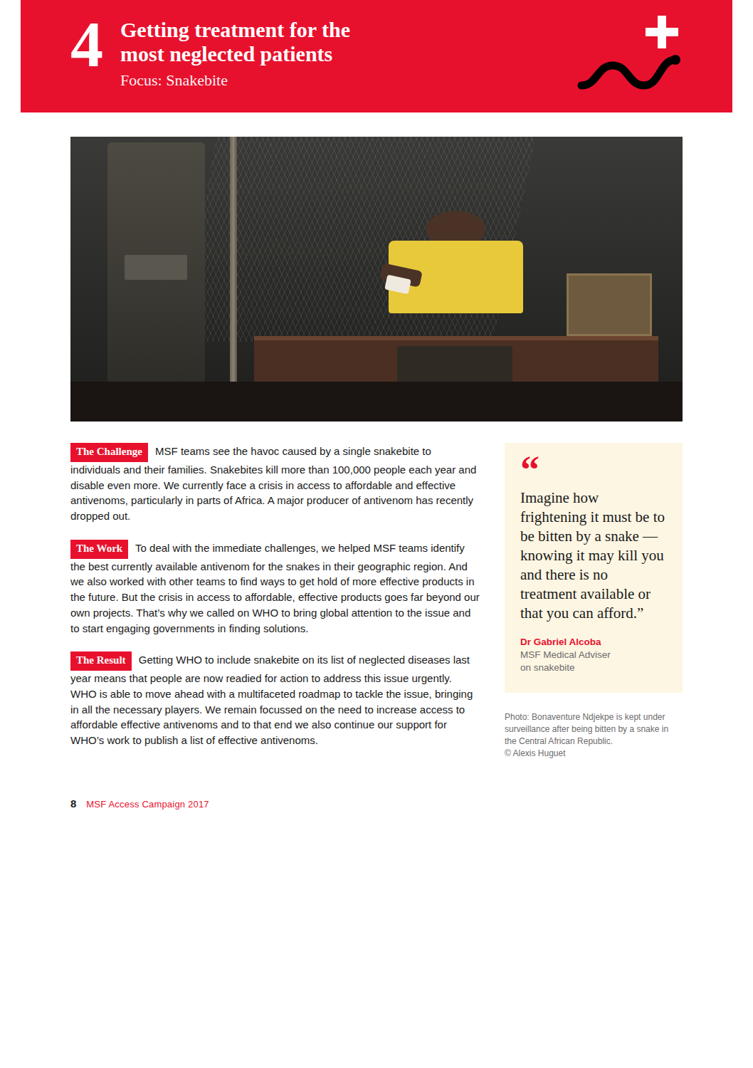4
Getting treatment for the
most neglected patients
Focus: Snakebite
The Challenge MSF teams see the havoc caused by a single snakebite to individuals and their families. Snakebites kill more than 100,000 people each year and disable even more. We currently face a crisis in access to affordable and effective antivenoms, particularly in parts of Africa. A major producer of antivenom has recently dropped out.
The Work To deal with the immediate challenges, we helped MSF teams identify the best currently available antivenom for the snakes in their geographic region. And we also worked with other teams to find ways to get hold of more effective products in the future. But the crisis in access to affordable, effective products goes far beyond our own projects. That’s why we called on WHO to bring global attention to the issue and to start engaging governments in finding solutions.
The Result Getting WHO to include snakebite on its list of neglected diseases last year means that people are now readied for action to address this issue urgently. WHO is able to move ahead with a multifaceted roadmap to tackle the issue, bringing in all the necessary players. We remain focussed on the need to increase access to affordable effective antivenoms and to that end we also continue our support for WHO’s work to publish a list of effective antivenoms.
“
Imagine how frightening it must be to be bitten by a snake — knowing it may kill you and there is no treatment available or that you can afford.”
Dr Gabriel Alcoba
MSF Medical Adviser
on snakebite
Photo: Bonaventure Ndjekpe is kept under surveillance after being bitten by a snake in the Central African Republic.
© Alexis Huguet
8 MSF Access Campaign 2017